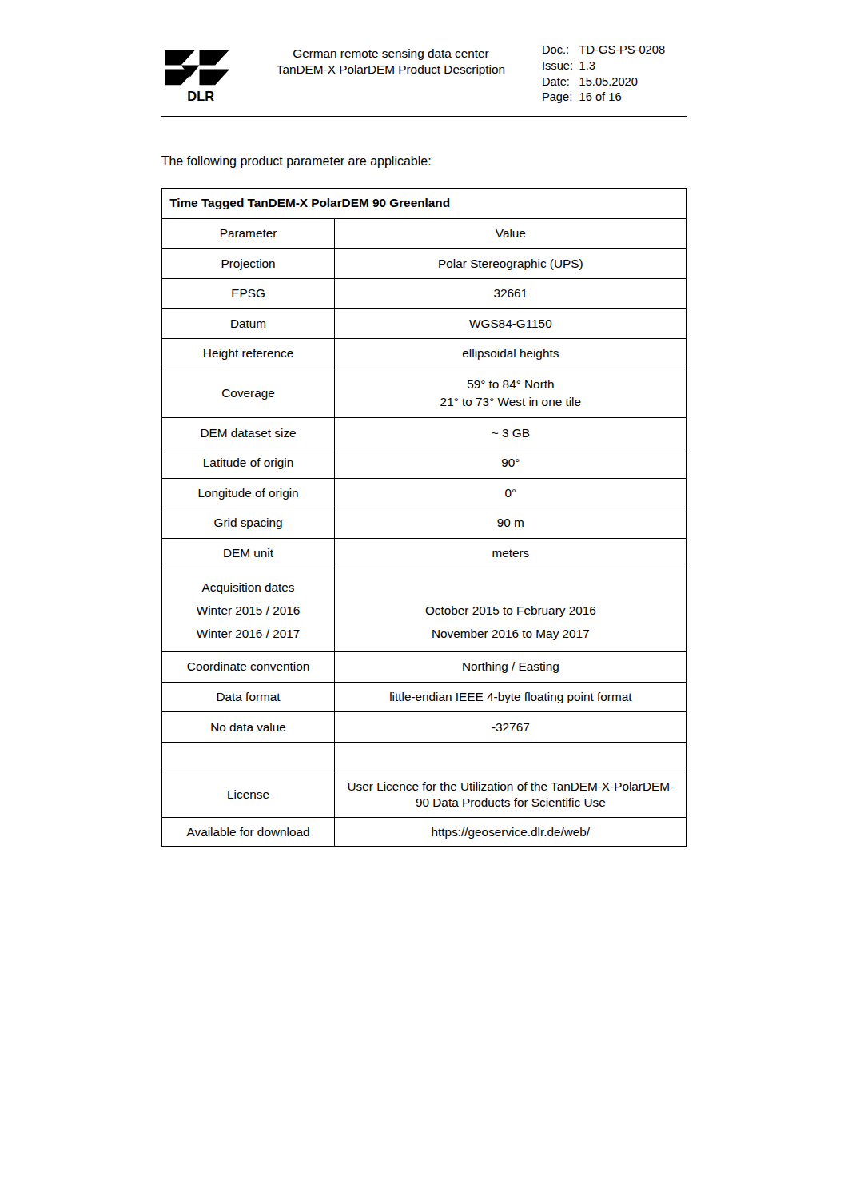DLR
German remote sensing data center
TanDEM-X PolarDEM Product Description
| Doc.: | TD-GS-PS-0208 |
| Issue: | 1.3 |
| Date: | 15.05.2020 |
| Page: | 16 of 16 |
The following product parameter are applicable:
| Time Tagged TanDEM-X PolarDEM 90 Greenland |
| --- |
| Parameter | Value |
| Projection | Polar Stereographic (UPS) |
| EPSG | 32661 |
| Datum | WGS84-G1150 |
| Height reference | ellipsoidal heights |
| Coverage | 59° to 84° North 21° to 73° West in one tile |
| DEM dataset size | ~ 3 GB |
| Latitude of origin | 90° |
| Longitude of origin | 0° |
| Grid spacing | 90 m |
| DEM unit | meters |
| Acquisition dates Winter 2015 / 2016 Winter 2016 / 2017 | October 2015 to February 2016 November 2016 to May 2017 |
| Coordinate convention | Northing / Easting |
| Data format | little-endian IEEE 4-byte floating point format |
| No data value | -32767 |
| License | User Licence for the Utilization of the TanDEM-X-PolarDEM-90 Data Products for Scientific Use |
| Available for download | https://geoservice.dlr.de/web/ |